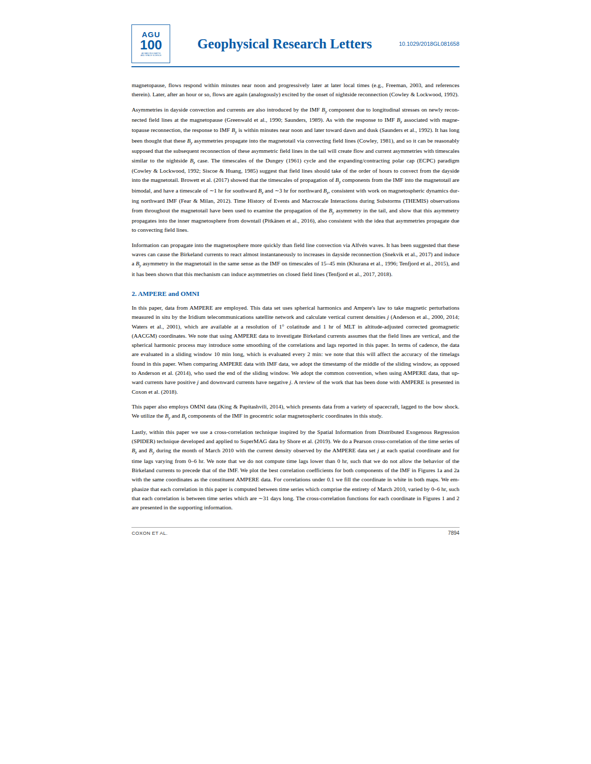AGU
100
ADVANCING EARTH
AND SPACE SCIENCE
Geophysical Research Letters
10.1029/2018GL081658
magnetopause, flows respond within minutes near noon and progressively later at later local times (e.g., Freeman, 2003, and references therein). Later, after an hour or so, flows are again (analogously) excited by the onset of nightside reconnection (Cowley & Lockwood, 1992).
Asymmetries in dayside convection and currents are also introduced by the IMF By component due to longitudinal stresses on newly reconnected field lines at the magnetopause (Greenwald et al., 1990; Saunders, 1989). As with the response to IMF Bz associated with magnetopause reconnection, the response to IMF By is within minutes near noon and later toward dawn and dusk (Saunders et al., 1992). It has long been thought that these By asymmetries propagate into the magnetotail via convecting field lines (Cowley, 1981), and so it can be reasonably supposed that the subsequent reconnection of these asymmetric field lines in the tail will create flow and current asymmetries with timescales similar to the nightside Bz case. The timescales of the Dungey (1961) cycle and the expanding/contracting polar cap (ECPC) paradigm (Cowley & Lockwood, 1992; Siscoe & Huang, 1985) suggest that field lines should take of the order of hours to convect from the dayside into the magnetotail. Browett et al. (2017) showed that the timescales of propagation of By components from the IMF into the magnetotail are bimodal, and have a timescale of ∼1 hr for southward Bz and ∼3 hr for northward Bz, consistent with work on magnetospheric dynamics during northward IMF (Fear & Milan, 2012). Time History of Events and Macroscale Interactions during Substorms (THEMIS) observations from throughout the magnetotail have been used to examine the propagation of the By asymmetry in the tail, and show that this asymmetry propagates into the inner magnetosphere from downtail (Pitkänen et al., 2016), also consistent with the idea that asymmetries propagate due to convecting field lines.
Information can propagate into the magnetosphere more quickly than field line convection via Alfvén waves. It has been suggested that these waves can cause the Birkeland currents to react almost instantaneously to increases in dayside reconnection (Snekvik et al., 2017) and induce a By asymmetry in the magnetotail in the same sense as the IMF on timescales of 15–45 min (Khurana et al., 1996; Tenfjord et al., 2015), and it has been shown that this mechanism can induce asymmetries on closed field lines (Tenfjord et al., 2017, 2018).
2. AMPERE and OMNI
In this paper, data from AMPERE are employed. This data set uses spherical harmonics and Ampere's law to take magnetic perturbations measured in situ by the Iridium telecommunications satellite network and calculate vertical current densities j (Anderson et al., 2000, 2014; Waters et al., 2001), which are available at a resolution of 1° colatitude and 1 hr of MLT in altitude-adjusted corrected geomagnetic (AACGM) coordinates. We note that using AMPERE data to investigate Birkeland currents assumes that the field lines are vertical, and the spherical harmonic process may introduce some smoothing of the correlations and lags reported in this paper. In terms of cadence, the data are evaluated in a sliding window 10 min long, which is evaluated every 2 min: we note that this will affect the accuracy of the timelags found in this paper. When comparing AMPERE data with IMF data, we adopt the timestamp of the middle of the sliding window, as opposed to Anderson et al. (2014), who used the end of the sliding window. We adopt the common convention, when using AMPERE data, that upward currents have positive j and downward currents have negative j. A review of the work that has been done with AMPERE is presented in Coxon et al. (2018).
This paper also employs OMNI data (King & Papitashvili, 2014), which presents data from a variety of spacecraft, lagged to the bow shock. We utilize the By and Bz components of the IMF in geocentric solar magnetospheric coordinates in this study.
Lastly, within this paper we use a cross-correlation technique inspired by the Spatial Information from Distributed Exogenous Regression (SPIDER) technique developed and applied to SuperMAG data by Shore et al. (2019). We do a Pearson cross-correlation of the time series of Bz and By during the month of March 2010 with the current density observed by the AMPERE data set j at each spatial coordinate and for time lags varying from 0–6 hr. We note that we do not compute time lags lower than 0 hr, such that we do not allow the behavior of the Birkeland currents to precede that of the IMF. We plot the best correlation coefficients for both components of the IMF in Figures 1a and 2a with the same coordinates as the constituent AMPERE data. For correlations under 0.1 we fill the coordinate in white in both maps. We emphasize that each correlation in this paper is computed between time series which comprise the entirety of March 2010, varied by 0–6 hr, such that each correlation is between time series which are ∼31 days long. The cross-correlation functions for each coordinate in Figures 1 and 2 are presented in the supporting information.
COXON ET AL.
7894